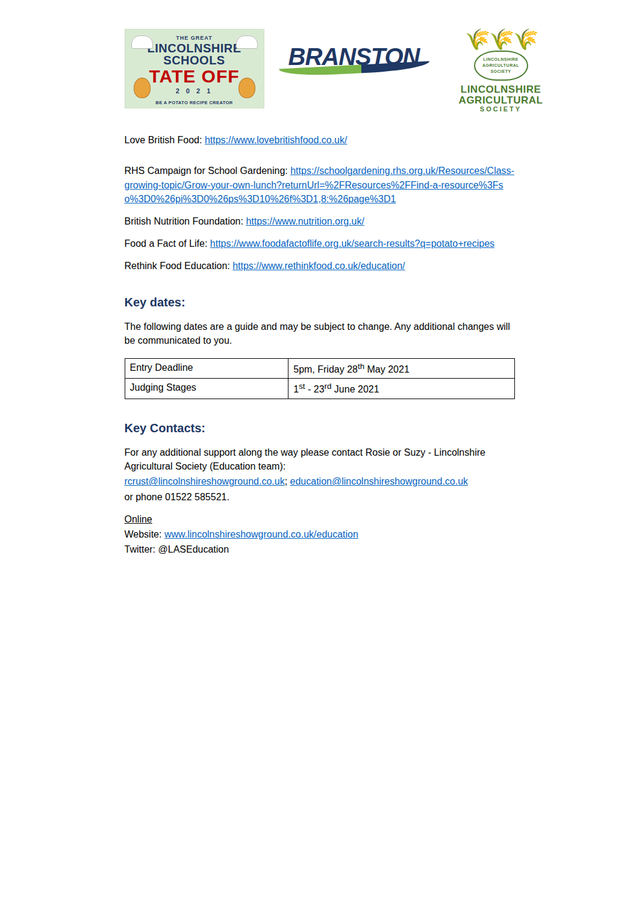THE GREAT
LINCOLNSHIRE
SCHOOLS
TATE OFF
2 0 2 1
BE A POTATO RECIPE CREATOR
BRANSTON
🌾🌾🌾
Lincolnshire
Agricultural
Society
LINCOLNSHIRE
AGRICULTURAL
SOCIETY
Love British Food: https://www.lovebritishfood.co.uk/
RHS Campaign for School Gardening: https://schoolgardening.rhs.org.uk/Resources/Class-growing-topic/Grow-your-own-lunch?returnUrl=%2FResources%2FFind-a-resource%3Fso%3D0%26pi%3D0%26ps%3D10%26f%3D1,8:%26page%3D1
British Nutrition Foundation: https://www.nutrition.org.uk/
Food a Fact of Life: https://www.foodafactoflife.org.uk/search-results?q=potato+recipes
Rethink Food Education: https://www.rethinkfood.co.uk/education/
Key dates:
The following dates are a guide and may be subject to change. Any additional changes will be communicated to you.
| Entry Deadline | 5pm, Friday 28 th May 2021 |
| Judging Stages | 1 st - 23 rd June 2021 |
Key Contacts:
For any additional support along the way please contact Rosie or Suzy - Lincolnshire Agricultural Society (Education team):
rcrust@lincolnshireshowground.co.uk; education@lincolnshireshowground.co.uk
or phone 01522 585521.
Online
Website: www.lincolnshireshowground.co.uk/education
Twitter: @LASEducation